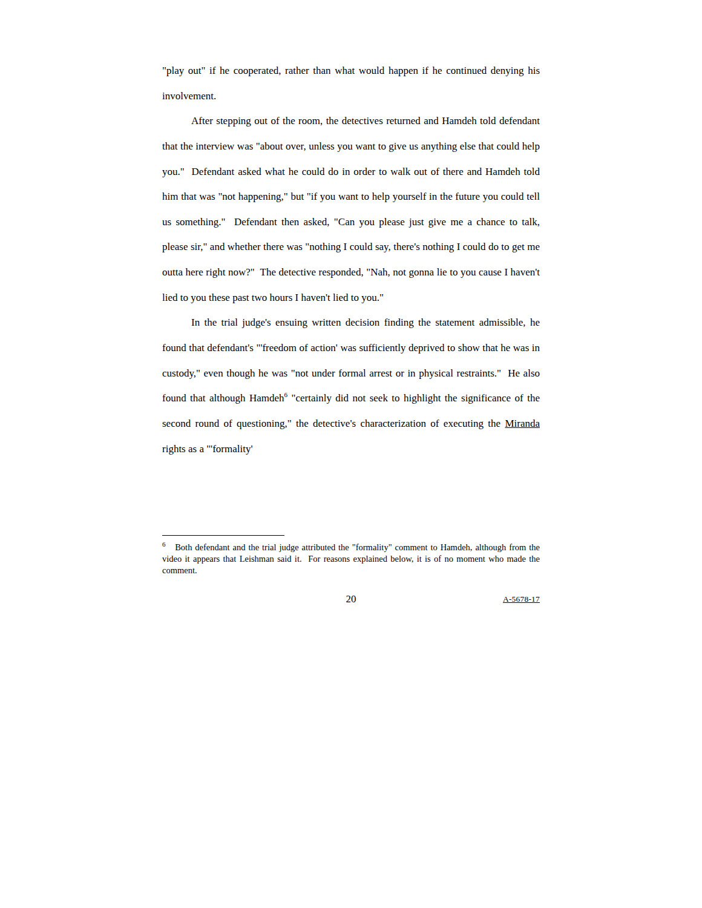"play out" if he cooperated, rather than what would happen if he continued denying his involvement.
After stepping out of the room, the detectives returned and Hamdeh told defendant that the interview was "about over, unless you want to give us anything else that could help you." Defendant asked what he could do in order to walk out of there and Hamdeh told him that was "not happening," but "if you want to help yourself in the future you could tell us something." Defendant then asked, "Can you please just give me a chance to talk, please sir," and whether there was "nothing I could say, there's nothing I could do to get me outta here right now?" The detective responded, "Nah, not gonna lie to you cause I haven't lied to you these past two hours I haven't lied to you."
In the trial judge's ensuing written decision finding the statement admissible, he found that defendant's "'freedom of action' was sufficiently deprived to show that he was in custody," even though he was "not under formal arrest or in physical restraints." He also found that although Hamdeh6 "certainly did not seek to highlight the significance of the second round of questioning," the detective's characterization of executing the Miranda rights as a "'formality'
6 Both defendant and the trial judge attributed the "formality" comment to Hamdeh, although from the video it appears that Leishman said it. For reasons explained below, it is of no moment who made the comment.
20 A-5678-17